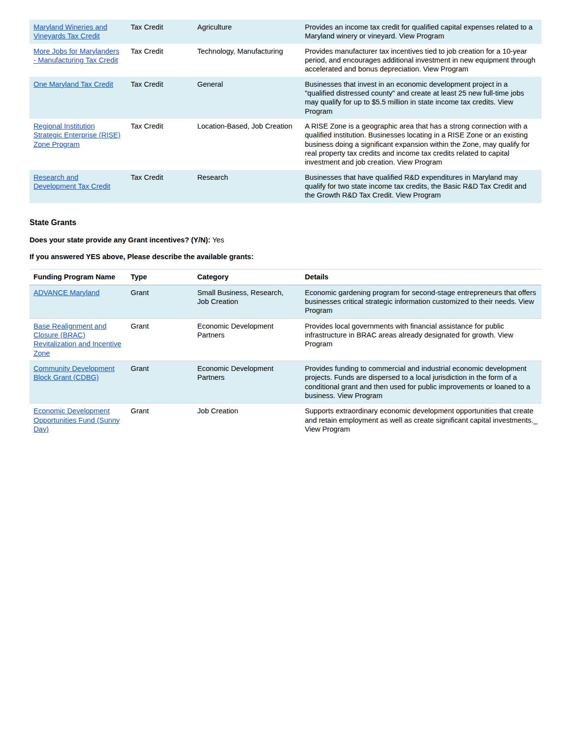| Maryland Wineries and Vineyards Tax Credit | Tax Credit | Agriculture | Provides an income tax credit for qualified capital expenses related to a Maryland winery or vineyard. View Program |
| More Jobs for Marylanders - Manufacturing Tax Credit | Tax Credit | Technology, Manufacturing | Provides manufacturer tax incentives tied to job creation for a 10-year period, and encourages additional investment in new equipment through accelerated and bonus depreciation. View Program |
| One Maryland Tax Credit | Tax Credit | General | Businesses that invest in an economic development project in a "qualified distressed county" and create at least 25 new full-time jobs may qualify for up to $5.5 million in state income tax credits. View Program |
| Regional Institution Strategic Enterprise (RISE) Zone Program | Tax Credit | Location-Based, Job Creation | A RISE Zone is a geographic area that has a strong connection with a qualified institution. Businesses locating in a RISE Zone or an existing business doing a significant expansion within the Zone, may qualify for real property tax credits and income tax credits related to capital investment and job creation. View Program |
| Research and Development Tax Credit | Tax Credit | Research | Businesses that have qualified R&D expenditures in Maryland may qualify for two state income tax credits, the Basic R&D Tax Credit and the Growth R&D Tax Credit. View Program |
State Grants
Does your state provide any Grant incentives? (Y/N): Yes
If you answered YES above, Please describe the available grants:
| Funding Program Name | Type | Category | Details |
| ADVANCE Maryland | Grant | Small Business, Research, Job Creation | Economic gardening program for second-stage entrepreneurs that offers businesses critical strategic information customized to their needs. View Program |
| Base Realignment and Closure (BRAC) Revitalization and Incentive Zone | Grant | Economic Development Partners | Provides local governments with financial assistance for public infrastructure in BRAC areas already designated for growth. View Program |
| Community Development Block Grant (CDBG) | Grant | Economic Development Partners | Provides funding to commercial and industrial economic development projects. Funds are dispersed to a local jurisdiction in the form of a conditional grant and then used for public improvements or loaned to a business. View Program |
| Economic Development Opportunities Fund (Sunny Day) | Grant | Job Creation | Supports extraordinary economic development opportunities that create and retain employment as well as create significant capital investments._ View Program |